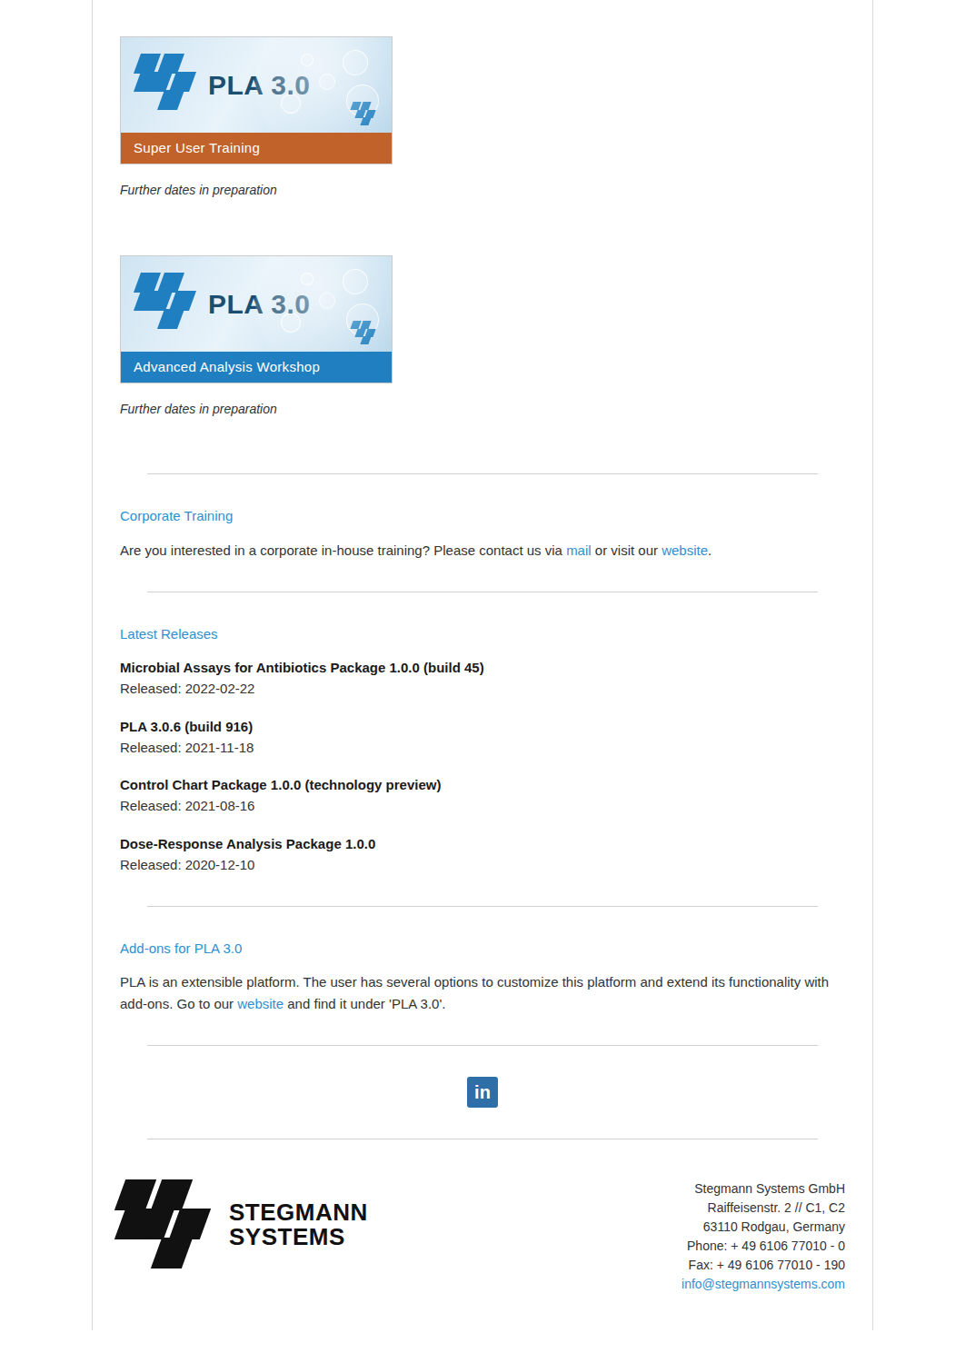PLA 3.0
Super User Training
Further dates in preparation
PLA 3.0
Advanced Analysis Workshop
Further dates in preparation
Corporate Training
Are you interested in a corporate in-house training? Please contact us via mail or visit our website.
Latest Releases
Microbial Assays for Antibiotics Package 1.0.0 (build 45) Released: 2022-02-22
PLA 3.0.6 (build 916) Released: 2021-11-18
Control Chart Package 1.0.0 (technology preview) Released: 2021-08-16
Dose-Response Analysis Package 1.0.0 Released: 2020-12-10
Add-ons for PLA 3.0
PLA is an extensible platform. The user has several options to customize this platform and extend its functionality with add-ons. Go to our website and find it under 'PLA 3.0'.
in
STEGMANN
SYSTEMS
Stegmann Systems GmbH
Raiffeisenstr. 2 // C1, C2
63110 Rodgau, Germany
Phone: + 49 6106 77010 - 0
Fax: + 49 6106 77010 - 190
info@stegmannsystems.com